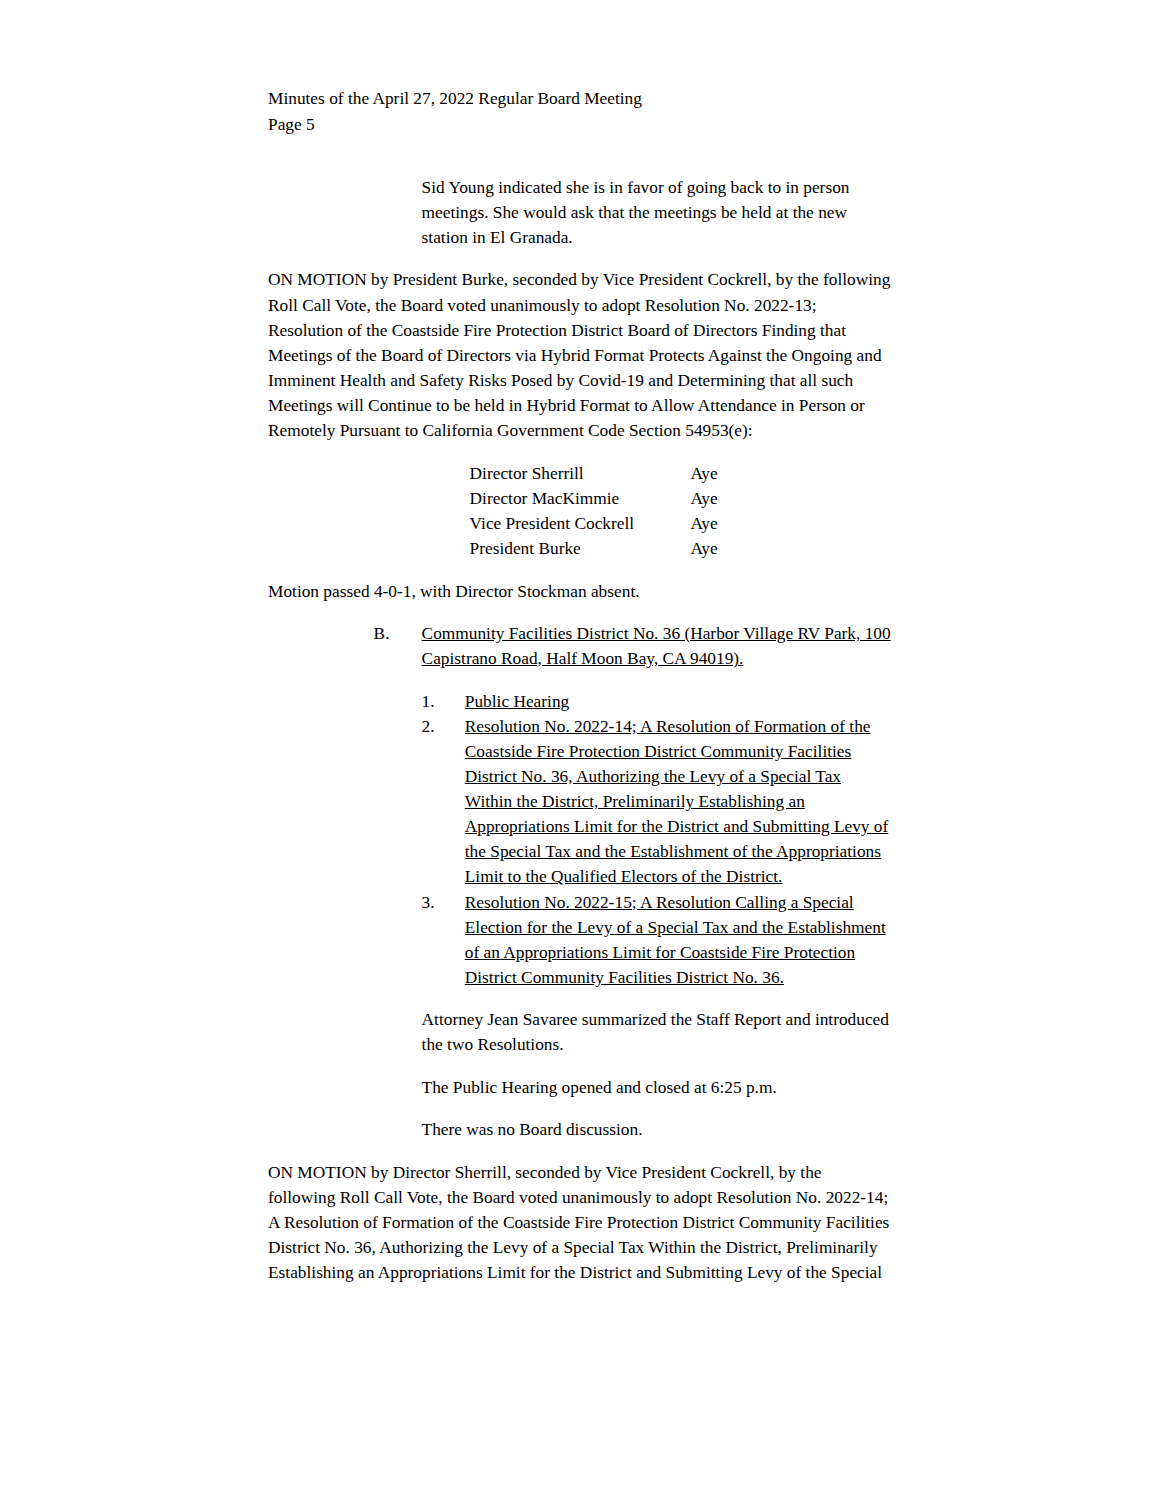Minutes of the April 27, 2022 Regular Board Meeting
Page 5
Sid Young indicated she is in favor of going back to in person meetings. She would ask that the meetings be held at the new station in El Granada.
ON MOTION by President Burke, seconded by Vice President Cockrell, by the following Roll Call Vote, the Board voted unanimously to adopt Resolution No. 2022-13; Resolution of the Coastside Fire Protection District Board of Directors Finding that Meetings of the Board of Directors via Hybrid Format Protects Against the Ongoing and Imminent Health and Safety Risks Posed by Covid-19 and Determining that all such Meetings will Continue to be held in Hybrid Format to Allow Attendance in Person or Remotely Pursuant to California Government Code Section 54953(e):
| Director Sherrill | Aye |
| Director MacKimmie | Aye |
| Vice President Cockrell | Aye |
| President Burke | Aye |
Motion passed 4-0-1, with Director Stockman absent.
B.
Community Facilities District No. 36 (Harbor Village RV Park, 100 Capistrano Road, Half Moon Bay, CA 94019).
1.
Public Hearing
2.
Resolution No. 2022-14; A Resolution of Formation of the Coastside Fire Protection District Community Facilities District No. 36, Authorizing the Levy of a Special Tax Within the District, Preliminarily Establishing an Appropriations Limit for the District and Submitting Levy of the Special Tax and the Establishment of the Appropriations Limit to the Qualified Electors of the District.
3.
Resolution No. 2022-15; A Resolution Calling a Special Election for the Levy of a Special Tax and the Establishment of an Appropriations Limit for Coastside Fire Protection District Community Facilities District No. 36.
Attorney Jean Savaree summarized the Staff Report and introduced the two Resolutions.
The Public Hearing opened and closed at 6:25 p.m.
There was no Board discussion.
ON MOTION by Director Sherrill, seconded by Vice President Cockrell, by the following Roll Call Vote, the Board voted unanimously to adopt Resolution No. 2022-14; A Resolution of Formation of the Coastside Fire Protection District Community Facilities District No. 36, Authorizing the Levy of a Special Tax Within the District, Preliminarily Establishing an Appropriations Limit for the District and Submitting Levy of the Special